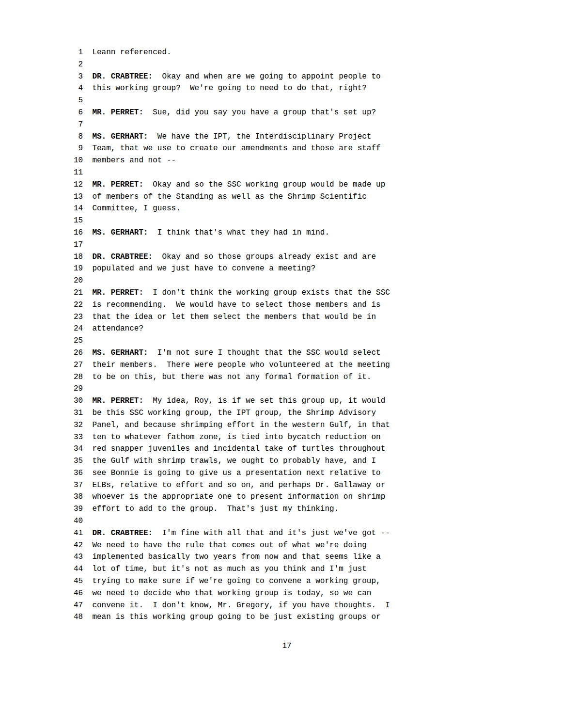1 Leann referenced.
2
3 DR. CRABTREE: Okay and when are we going to appoint people to
4 this working group? We're going to need to do that, right?
5
6 MR. PERRET: Sue, did you say you have a group that's set up?
7
8 MS. GERHART: We have the IPT, the Interdisciplinary Project
9 Team, that we use to create our amendments and those are staff
10 members and not --
11
12 MR. PERRET: Okay and so the SSC working group would be made up
13 of members of the Standing as well as the Shrimp Scientific
14 Committee, I guess.
15
16 MS. GERHART: I think that's what they had in mind.
17
18 DR. CRABTREE: Okay and so those groups already exist and are
19 populated and we just have to convene a meeting?
20
21 MR. PERRET: I don't think the working group exists that the SSC
22 is recommending. We would have to select those members and is
23 that the idea or let them select the members that would be in
24 attendance?
25
26 MS. GERHART: I'm not sure I thought that the SSC would select
27 their members. There were people who volunteered at the meeting
28 to be on this, but there was not any formal formation of it.
29
30 MR. PERRET: My idea, Roy, is if we set this group up, it would
31 be this SSC working group, the IPT group, the Shrimp Advisory
32 Panel, and because shrimping effort in the western Gulf, in that
33 ten to whatever fathom zone, is tied into bycatch reduction on
34 red snapper juveniles and incidental take of turtles throughout
35 the Gulf with shrimp trawls, we ought to probably have, and I
36 see Bonnie is going to give us a presentation next relative to
37 ELBs, relative to effort and so on, and perhaps Dr. Gallaway or
38 whoever is the appropriate one to present information on shrimp
39 effort to add to the group. That's just my thinking.
40
41 DR. CRABTREE: I'm fine with all that and it's just we've got --
42 We need to have the rule that comes out of what we're doing
43 implemented basically two years from now and that seems like a
44 lot of time, but it's not as much as you think and I'm just
45 trying to make sure if we're going to convene a working group,
46 we need to decide who that working group is today, so we can
47 convene it. I don't know, Mr. Gregory, if you have thoughts. I
48 mean is this working group going to be just existing groups or
17